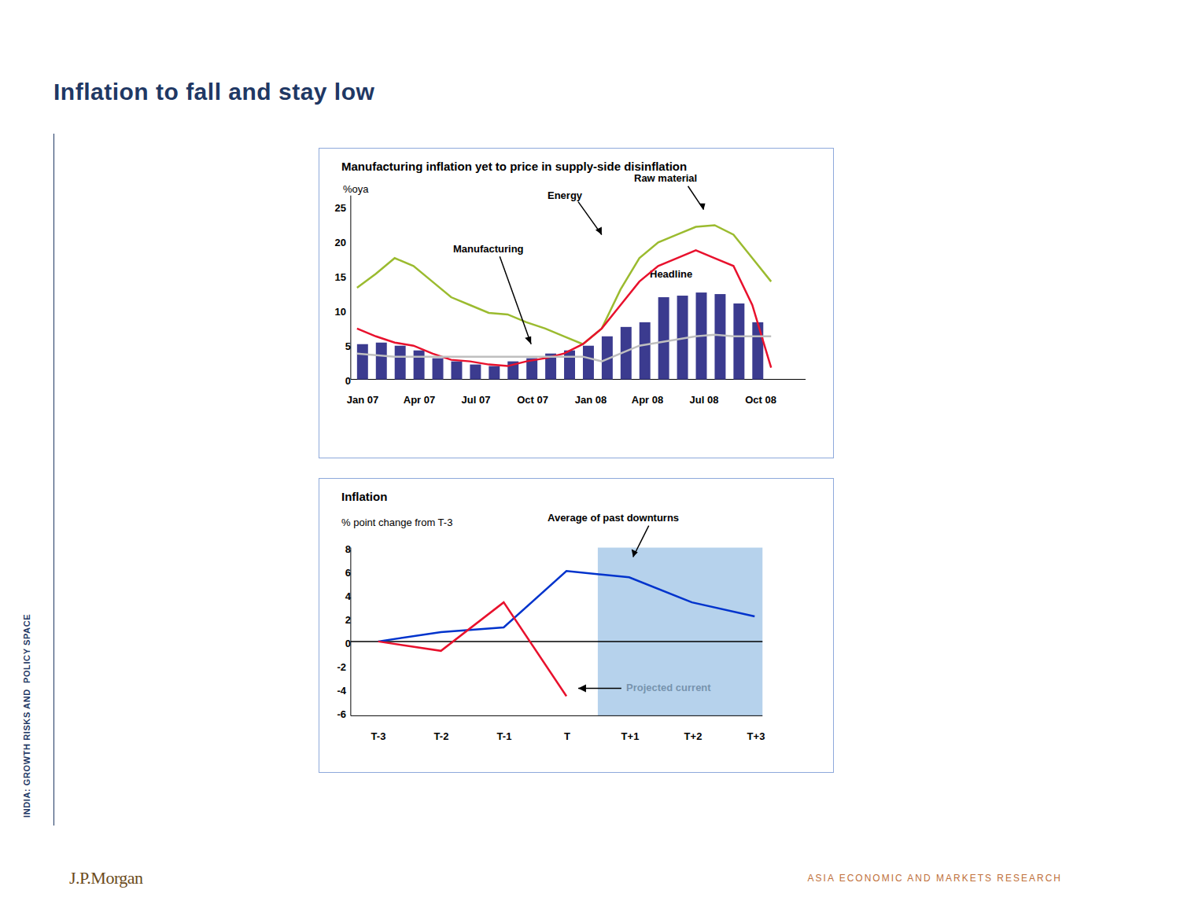Inflation to fall and stay low
INDIA: GROWTH RISKS AND POLICY SPACE
Manufacturing inflation yet to price in supply-side disinflation
%oya
25
20
15
10
5
0
Jan 07
Apr 07
Jul 07
Oct 07
Jan 08
Apr 08
Jul 08
Oct 08
Raw material
Energy
Manufacturing
Headline
Inflation
% point change from T-3
8
6
4
2
0
-2
-4
-6
T-3
T-2
T-1
T
T+1
T+2
T+3
Average of past downturns
Projected current
J.P.Morgan
ASIA ECONOMIC AND MARKETS RESEARCH